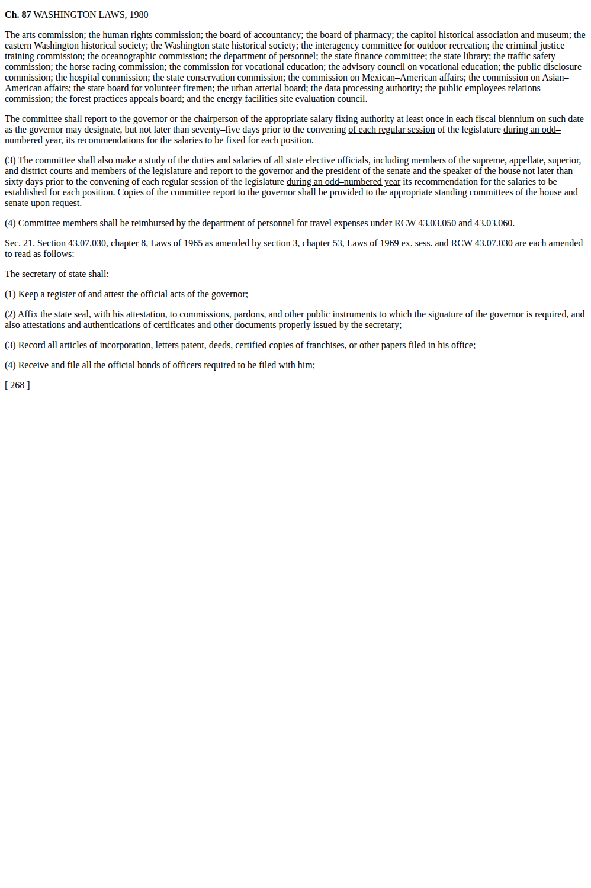Ch. 87 WASHINGTON LAWS, 1980
The arts commission; the human rights commission; the board of accountancy; the board of pharmacy; the capitol historical association and museum; the eastern Washington historical society; the Washington state historical society; the interagency committee for outdoor recreation; the criminal justice training commission; the oceanographic commission; the department of personnel; the state finance committee; the state library; the traffic safety commission; the horse racing commission; the commission for vocational education; the advisory council on vocational education; the public disclosure commission; the hospital commission; the state conservation commission; the commission on Mexican–American affairs; the commission on Asian–American affairs; the state board for volunteer firemen; the urban arterial board; the data processing authority; the public employees relations commission; the forest practices appeals board; and the energy facilities site evaluation council.
The committee shall report to the governor or the chairperson of the appropriate salary fixing authority at least once in each fiscal biennium on such date as the governor may designate, but not later than seventy–five days prior to the convening of each regular session of the legislature during an odd–numbered year, its recommendations for the salaries to be fixed for each position.
(3) The committee shall also make a study of the duties and salaries of all state elective officials, including members of the supreme, appellate, superior, and district courts and members of the legislature and report to the governor and the president of the senate and the speaker of the house not later than sixty days prior to the convening of each regular session of the legislature during an odd–numbered year its recommendation for the salaries to be established for each position. Copies of the committee report to the governor shall be provided to the appropriate standing committees of the house and senate upon request.
(4) Committee members shall be reimbursed by the department of personnel for travel expenses under RCW 43.03.050 and 43.03.060.
Sec. 21. Section 43.07.030, chapter 8, Laws of 1965 as amended by section 3, chapter 53, Laws of 1969 ex. sess. and RCW 43.07.030 are each amended to read as follows:
The secretary of state shall:
(1) Keep a register of and attest the official acts of the governor;
(2) Affix the state seal, with his attestation, to commissions, pardons, and other public instruments to which the signature of the governor is required, and also attestations and authentications of certificates and other documents properly issued by the secretary;
(3) Record all articles of incorporation, letters patent, deeds, certified copies of franchises, or other papers filed in his office;
(4) Receive and file all the official bonds of officers required to be filed with him;
[ 268 ]